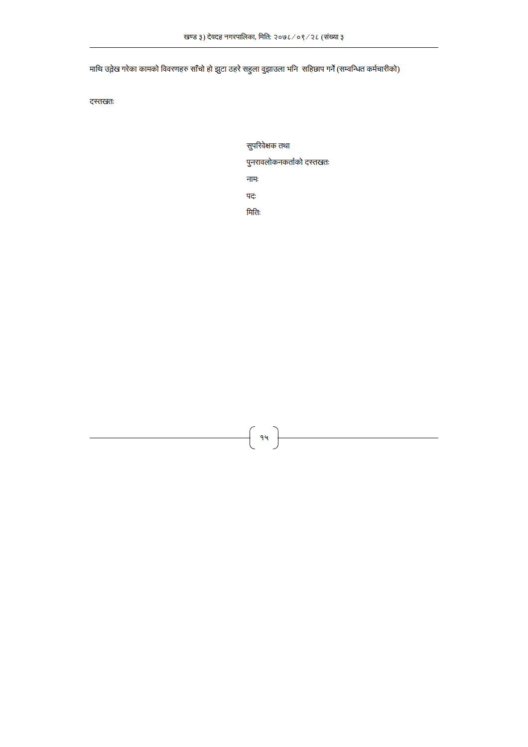खण्ड ३) देवदह नगरपालिका, मिति: २०७८ ⁄ ०९ ⁄ २८ (संख्या ३
माथि उल्लेख गरेका कामको विवरणहरु साँचो हो झुटा ठहरे सहुला वुझाउला भनि सहिछाप गर्ने (सम्वन्धित कर्मचारीको)
दस्तखतः
सुपरिवेक्षक तथा
पुनरावलोकनकर्ताको दस्तखतः
नामः
पदः
मितिः
१५